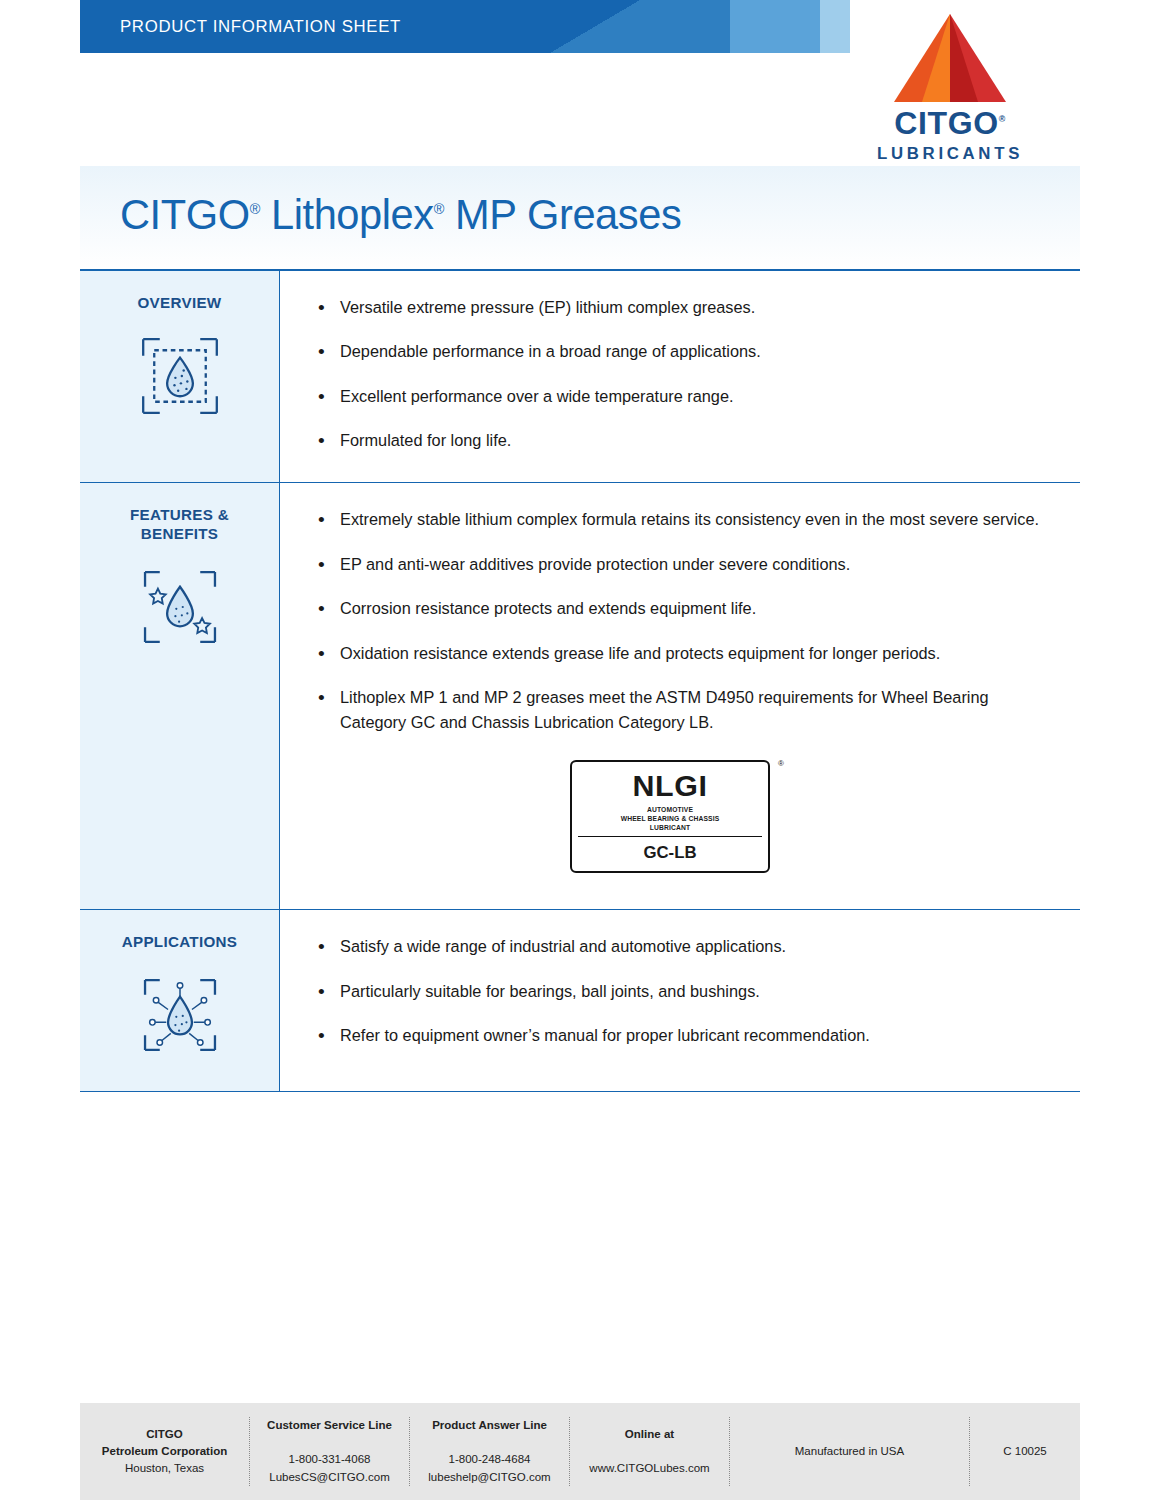PRODUCT INFORMATION SHEET
CITGO®
LUBRICANTS
CITGO® Lithoplex® MP Greases
OVERVIEW
Versatile extreme pressure (EP) lithium complex greases.
Dependable performance in a broad range of applications.
Excellent performance over a wide temperature range.
Formulated for long life.
FEATURES &
BENEFITS
Extremely stable lithium complex formula retains its consistency even in the most severe service.
EP and anti-wear additives provide protection under severe conditions.
Corrosion resistance protects and extends equipment life.
Oxidation resistance extends grease life and protects equipment for longer periods.
Lithoplex MP 1 and MP 2 greases meet the ASTM D4950 requirements for Wheel Bearing Category GC and Chassis Lubrication Category LB.
®
NLGI
AUTOMOTIVE
WHEEL BEARING & CHASSIS
LUBRICANT
GC-LB
APPLICATIONS
Satisfy a wide range of industrial and automotive applications.
Particularly suitable for bearings, ball joints, and bushings.
Refer to equipment owner’s manual for proper lubricant recommendation.
CITGO
Petroleum Corporation
Houston, Texas
Customer Service Line
1-800-331-4068
LubesCS@CITGO.com
Product Answer Line
1-800-248-4684
lubeshelp@CITGO.com
Online at
www.CITGOLubes.com
Manufactured in USA
C 10025